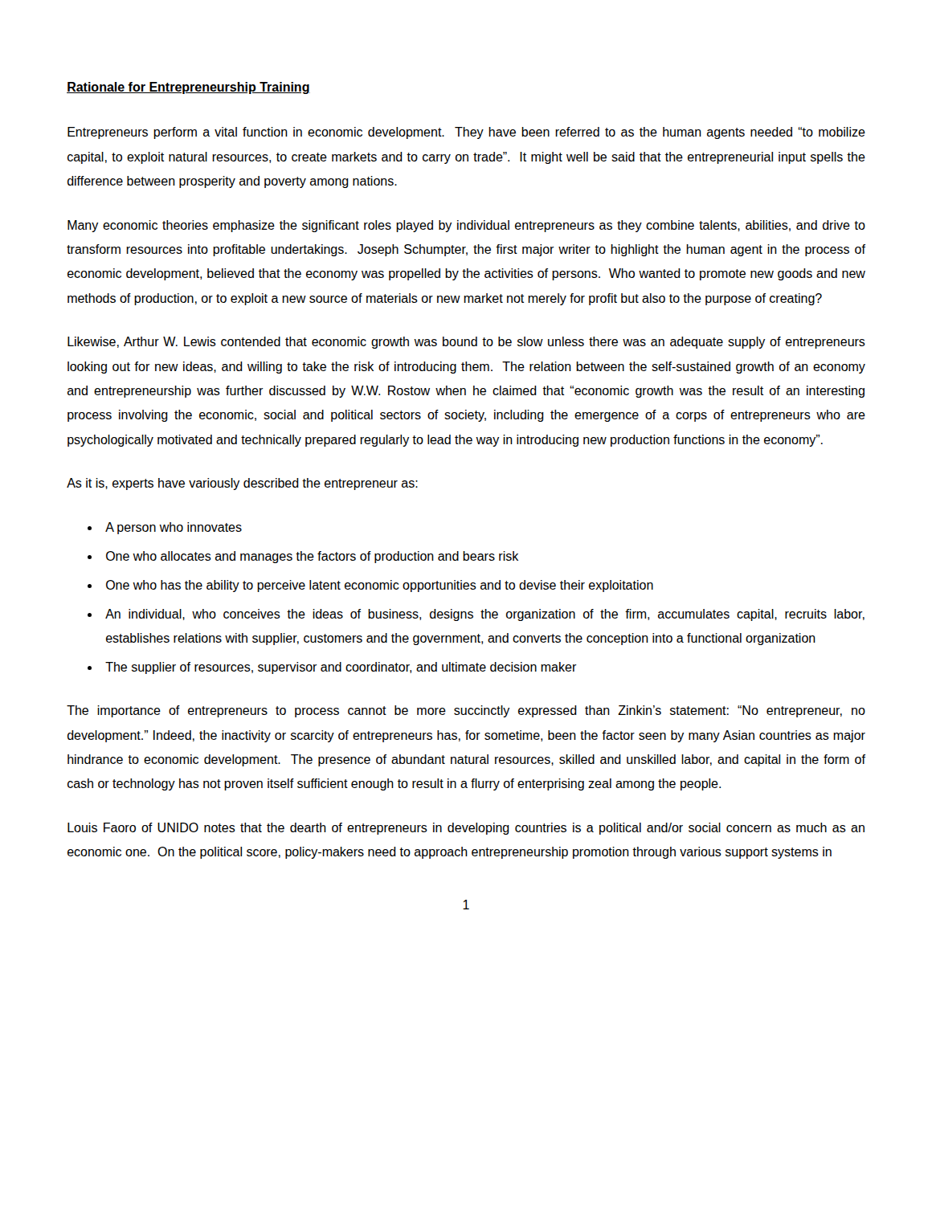Rationale for Entrepreneurship Training
Entrepreneurs perform a vital function in economic development. They have been referred to as the human agents needed “to mobilize capital, to exploit natural resources, to create markets and to carry on trade”. It might well be said that the entrepreneurial input spells the difference between prosperity and poverty among nations.
Many economic theories emphasize the significant roles played by individual entrepreneurs as they combine talents, abilities, and drive to transform resources into profitable undertakings. Joseph Schumpter, the first major writer to highlight the human agent in the process of economic development, believed that the economy was propelled by the activities of persons. Who wanted to promote new goods and new methods of production, or to exploit a new source of materials or new market not merely for profit but also to the purpose of creating?
Likewise, Arthur W. Lewis contended that economic growth was bound to be slow unless there was an adequate supply of entrepreneurs looking out for new ideas, and willing to take the risk of introducing them. The relation between the self-sustained growth of an economy and entrepreneurship was further discussed by W.W. Rostow when he claimed that “economic growth was the result of an interesting process involving the economic, social and political sectors of society, including the emergence of a corps of entrepreneurs who are psychologically motivated and technically prepared regularly to lead the way in introducing new production functions in the economy”.
As it is, experts have variously described the entrepreneur as:
A person who innovates
One who allocates and manages the factors of production and bears risk
One who has the ability to perceive latent economic opportunities and to devise their exploitation
An individual, who conceives the ideas of business, designs the organization of the firm, accumulates capital, recruits labor, establishes relations with supplier, customers and the government, and converts the conception into a functional organization
The supplier of resources, supervisor and coordinator, and ultimate decision maker
The importance of entrepreneurs to process cannot be more succinctly expressed than Zinkin’s statement: “No entrepreneur, no development.” Indeed, the inactivity or scarcity of entrepreneurs has, for sometime, been the factor seen by many Asian countries as major hindrance to economic development. The presence of abundant natural resources, skilled and unskilled labor, and capital in the form of cash or technology has not proven itself sufficient enough to result in a flurry of enterprising zeal among the people.
Louis Faoro of UNIDO notes that the dearth of entrepreneurs in developing countries is a political and/or social concern as much as an economic one. On the political score, policy-makers need to approach entrepreneurship promotion through various support systems in
1